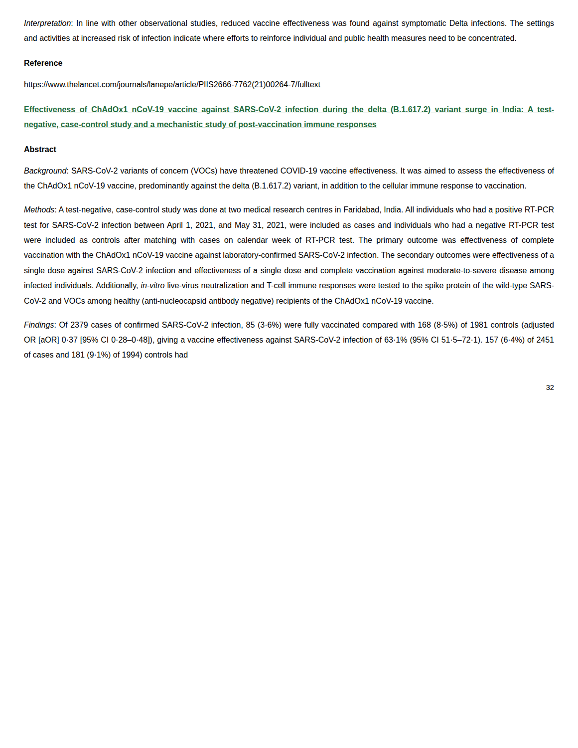Interpretation: In line with other observational studies, reduced vaccine effectiveness was found against symptomatic Delta infections. The settings and activities at increased risk of infection indicate where efforts to reinforce individual and public health measures need to be concentrated.
Reference
https://www.thelancet.com/journals/lanepe/article/PIIS2666-7762(21)00264-7/fulltext
Effectiveness of ChAdOx1 nCoV-19 vaccine against SARS-CoV-2 infection during the delta (B.1.617.2) variant surge in India: A test-negative, case-control study and a mechanistic study of post-vaccination immune responses
Abstract
Background: SARS-CoV-2 variants of concern (VOCs) have threatened COVID-19 vaccine effectiveness. It was aimed to assess the effectiveness of the ChAdOx1 nCoV-19 vaccine, predominantly against the delta (B.1.617.2) variant, in addition to the cellular immune response to vaccination.
Methods: A test-negative, case-control study was done at two medical research centres in Faridabad, India. All individuals who had a positive RT-PCR test for SARS-CoV-2 infection between April 1, 2021, and May 31, 2021, were included as cases and individuals who had a negative RT-PCR test were included as controls after matching with cases on calendar week of RT-PCR test. The primary outcome was effectiveness of complete vaccination with the ChAdOx1 nCoV-19 vaccine against laboratory-confirmed SARS-CoV-2 infection. The secondary outcomes were effectiveness of a single dose against SARS-CoV-2 infection and effectiveness of a single dose and complete vaccination against moderate-to-severe disease among infected individuals. Additionally, in-vitro live-virus neutralization and T-cell immune responses were tested to the spike protein of the wild-type SARS-CoV-2 and VOCs among healthy (anti-nucleocapsid antibody negative) recipients of the ChAdOx1 nCoV-19 vaccine.
Findings: Of 2379 cases of confirmed SARS-CoV-2 infection, 85 (3·6%) were fully vaccinated compared with 168 (8·5%) of 1981 controls (adjusted OR [aOR] 0·37 [95% CI 0·28–0·48]), giving a vaccine effectiveness against SARS-CoV-2 infection of 63·1% (95% CI 51·5–72·1). 157 (6·4%) of 2451 of cases and 181 (9·1%) of 1994) controls had
32